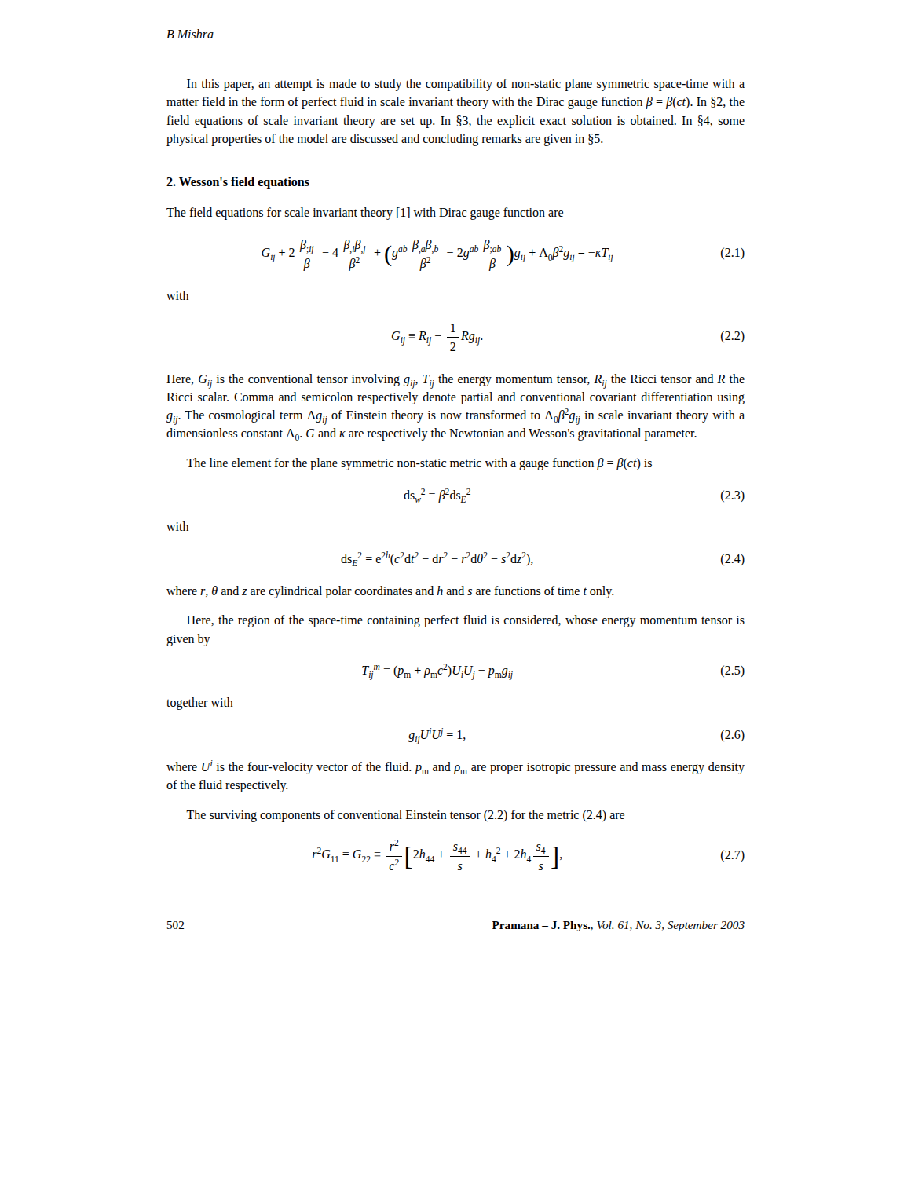B Mishra
In this paper, an attempt is made to study the compatibility of non-static plane symmetric space-time with a matter field in the form of perfect fluid in scale invariant theory with the Dirac gauge function β = β(ct). In §2, the field equations of scale invariant theory are set up. In §3, the explicit exact solution is obtained. In §4, some physical properties of the model are discussed and concluding remarks are given in §5.
2. Wesson's field equations
The field equations for scale invariant theory [1] with Dirac gauge function are
Gij + 2β;ij β − 4β,iβ,j β2 + (gabβ,aβ,b β2 − 2gabβ;ab β) gij + Λ0β2gij = −κTij
(2.1)
with
Gij ≡ Rij − 12 Rgij.
(2.2)
Here, Gij is the conventional tensor involving gij, Tij the energy momentum tensor, Rij the Ricci tensor and R the Ricci scalar. Comma and semicolon respectively denote partial and conventional covariant differentiation using gij. The cosmological term Λgij of Einstein theory is now transformed to Λ0β2gij in scale invariant theory with a dimensionless constant Λ0. G and κ are respectively the Newtonian and Wesson's gravitational parameter.
The line element for the plane symmetric non-static metric with a gauge function β = β(ct) is
dsw2 = β2dsE2
(2.3)
with
dsE2 = e2h(c2dt2 − dr2 − r2dθ2 − s2dz2),
(2.4)
where r, θ and z are cylindrical polar coordinates and h and s are functions of time t only.
Here, the region of the space-time containing perfect fluid is considered, whose energy momentum tensor is given by
Tijm = (pm + ρmc2)UiUj − pmgij
(2.5)
together with
gijUiUj = 1,
(2.6)
where Ui is the four-velocity vector of the fluid. pm and ρm are proper isotropic pressure and mass energy density of the fluid respectively.
The surviving components of conventional Einstein tensor (2.2) for the metric (2.4) are
r2G11 = G22 ≡ r2 c2[2h44 + s44 s + h42 + 2h4s4 s],
(2.7)
502 Pramana – J. Phys., Vol. 61, No. 3, September 2003